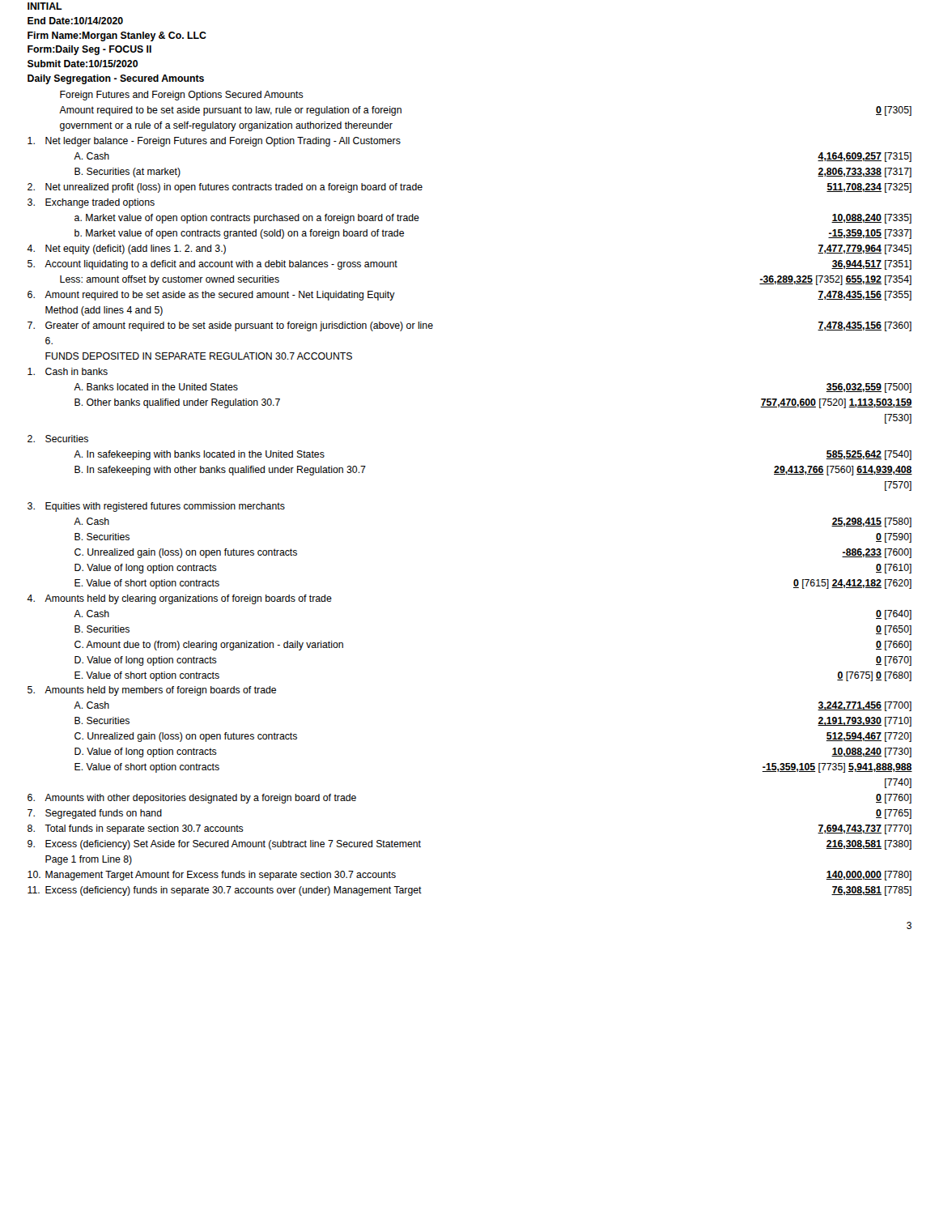INITIAL
End Date:10/14/2020
Firm Name:Morgan Stanley & Co. LLC
Form:Daily Seg - FOCUS II
Submit Date:10/15/2020
Daily Segregation - Secured Amounts
| | Foreign Futures and Foreign Options Secured Amounts | |
| | Amount required to be set aside pursuant to law, rule or regulation of a foreign | 0 [7305] |
| | government or a rule of a self-regulatory organization authorized thereunder | |
| 1. | Net ledger balance - Foreign Futures and Foreign Option Trading - All Customers | |
| | A. Cash | 4,164,609,257 [7315] |
| | B. Securities (at market) | 2,806,733,338 [7317] |
| 2. | Net unrealized profit (loss) in open futures contracts traded on a foreign board of trade | 511,708,234 [7325] |
| 3. | Exchange traded options | |
| | a. Market value of open option contracts purchased on a foreign board of trade | 10,088,240 [7335] |
| | b. Market value of open contracts granted (sold) on a foreign board of trade | -15,359,105 [7337] |
| 4. | Net equity (deficit) (add lines 1. 2. and 3.) | 7,477,779,964 [7345] |
| 5. | Account liquidating to a deficit and account with a debit balances - gross amount | 36,944,517 [7351] |
| | Less: amount offset by customer owned securities | -36,289,325 [7352] 655,192 [7354] |
| 6. | Amount required to be set aside as the secured amount - Net Liquidating Equity | 7,478,435,156 [7355] |
| | Method (add lines 4 and 5) | |
| 7. | Greater of amount required to be set aside pursuant to foreign jurisdiction (above) or line | 7,478,435,156 [7360] |
| | 6. | |
| | FUNDS DEPOSITED IN SEPARATE REGULATION 30.7 ACCOUNTS | |
| 1. | Cash in banks | |
| | A. Banks located in the United States | 356,032,559 [7500] |
| | B. Other banks qualified under Regulation 30.7 | 757,470,600 [7520] 1,113,503,159 |
| | | [7530] |
| 2. | Securities | |
| | A. In safekeeping with banks located in the United States | 585,525,642 [7540] |
| | B. In safekeeping with other banks qualified under Regulation 30.7 | 29,413,766 [7560] 614,939,408 |
| | | [7570] |
| 3. | Equities with registered futures commission merchants | |
| | A. Cash | 25,298,415 [7580] |
| | B. Securities | 0 [7590] |
| | C. Unrealized gain (loss) on open futures contracts | -886,233 [7600] |
| | D. Value of long option contracts | 0 [7610] |
| | E. Value of short option contracts | 0 [7615] 24,412,182 [7620] |
| 4. | Amounts held by clearing organizations of foreign boards of trade | |
| | A. Cash | 0 [7640] |
| | B. Securities | 0 [7650] |
| | C. Amount due to (from) clearing organization - daily variation | 0 [7660] |
| | D. Value of long option contracts | 0 [7670] |
| | E. Value of short option contracts | 0 [7675] 0 [7680] |
| 5. | Amounts held by members of foreign boards of trade | |
| | A. Cash | 3,242,771,456 [7700] |
| | B. Securities | 2,191,793,930 [7710] |
| | C. Unrealized gain (loss) on open futures contracts | 512,594,467 [7720] |
| | D. Value of long option contracts | 10,088,240 [7730] |
| | E. Value of short option contracts | -15,359,105 [7735] 5,941,888,988 |
| | | [7740] |
| 6. | Amounts with other depositories designated by a foreign board of trade | 0 [7760] |
| 7. | Segregated funds on hand | 0 [7765] |
| 8. | Total funds in separate section 30.7 accounts | 7,694,743,737 [7770] |
| 9. | Excess (deficiency) Set Aside for Secured Amount (subtract line 7 Secured Statement | 216,308,581 [7380] |
| | Page 1 from Line 8) | |
| 10. | Management Target Amount for Excess funds in separate section 30.7 accounts | 140,000,000 [7780] |
| 11. | Excess (deficiency) funds in separate 30.7 accounts over (under) Management Target | 76,308,581 [7785] |
3